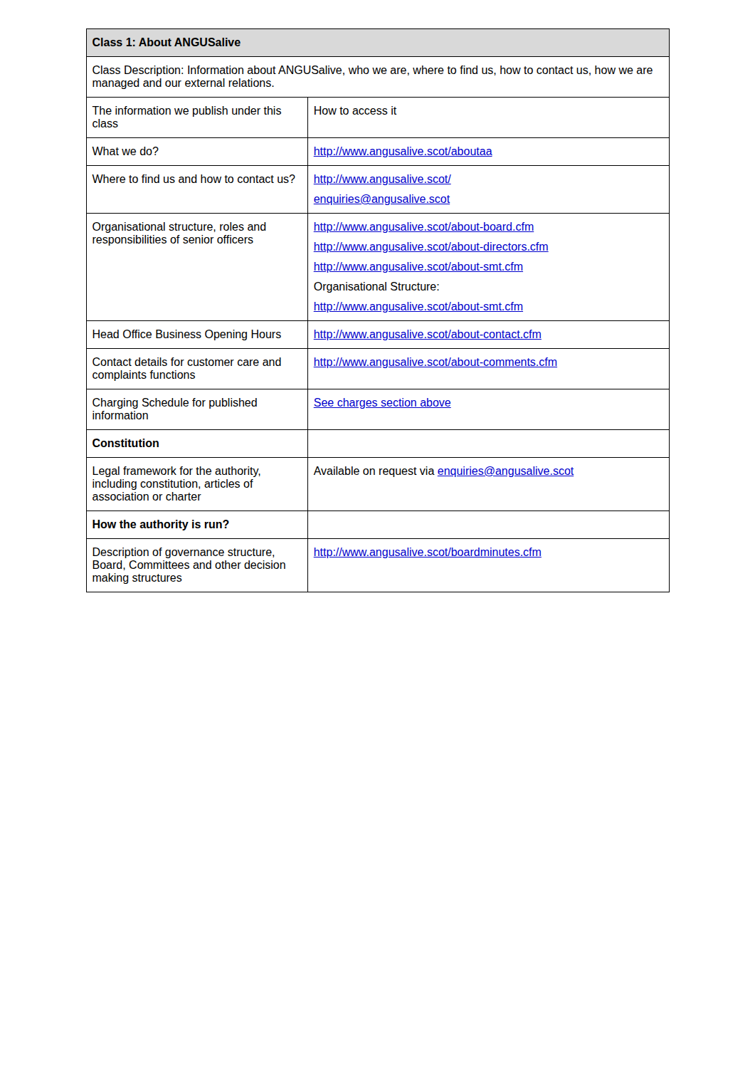| Class 1: About ANGUSalive |
| Class Description: Information about ANGUSalive, who we are, where to find us, how to contact us, how we are managed and our external relations. |
| The information we publish under this class | How to access it |
| What we do? | http://www.angusalive.scot/aboutaa |
| Where to find us and how to contact us? | http://www.angusalive.scot/ enquiries@angusalive.scot |
| Organisational structure, roles and responsibilities of senior officers | http://www.angusalive.scot/about-board.cfm http://www.angusalive.scot/about-directors.cfm http://www.angusalive.scot/about-smt.cfm Organisational Structure: http://www.angusalive.scot/about-smt.cfm |
| Head Office Business Opening Hours | http://www.angusalive.scot/about-contact.cfm |
| Contact details for customer care and complaints functions | http://www.angusalive.scot/about-comments.cfm |
| Charging Schedule for published information | See charges section above |
| Constitution | |
| Legal framework for the authority, including constitution, articles of association or charter | Available on request via enquiries@angusalive.scot |
| How the authority is run? | |
| Description of governance structure, Board, Committees and other decision making structures | http://www.angusalive.scot/boardminutes.cfm |